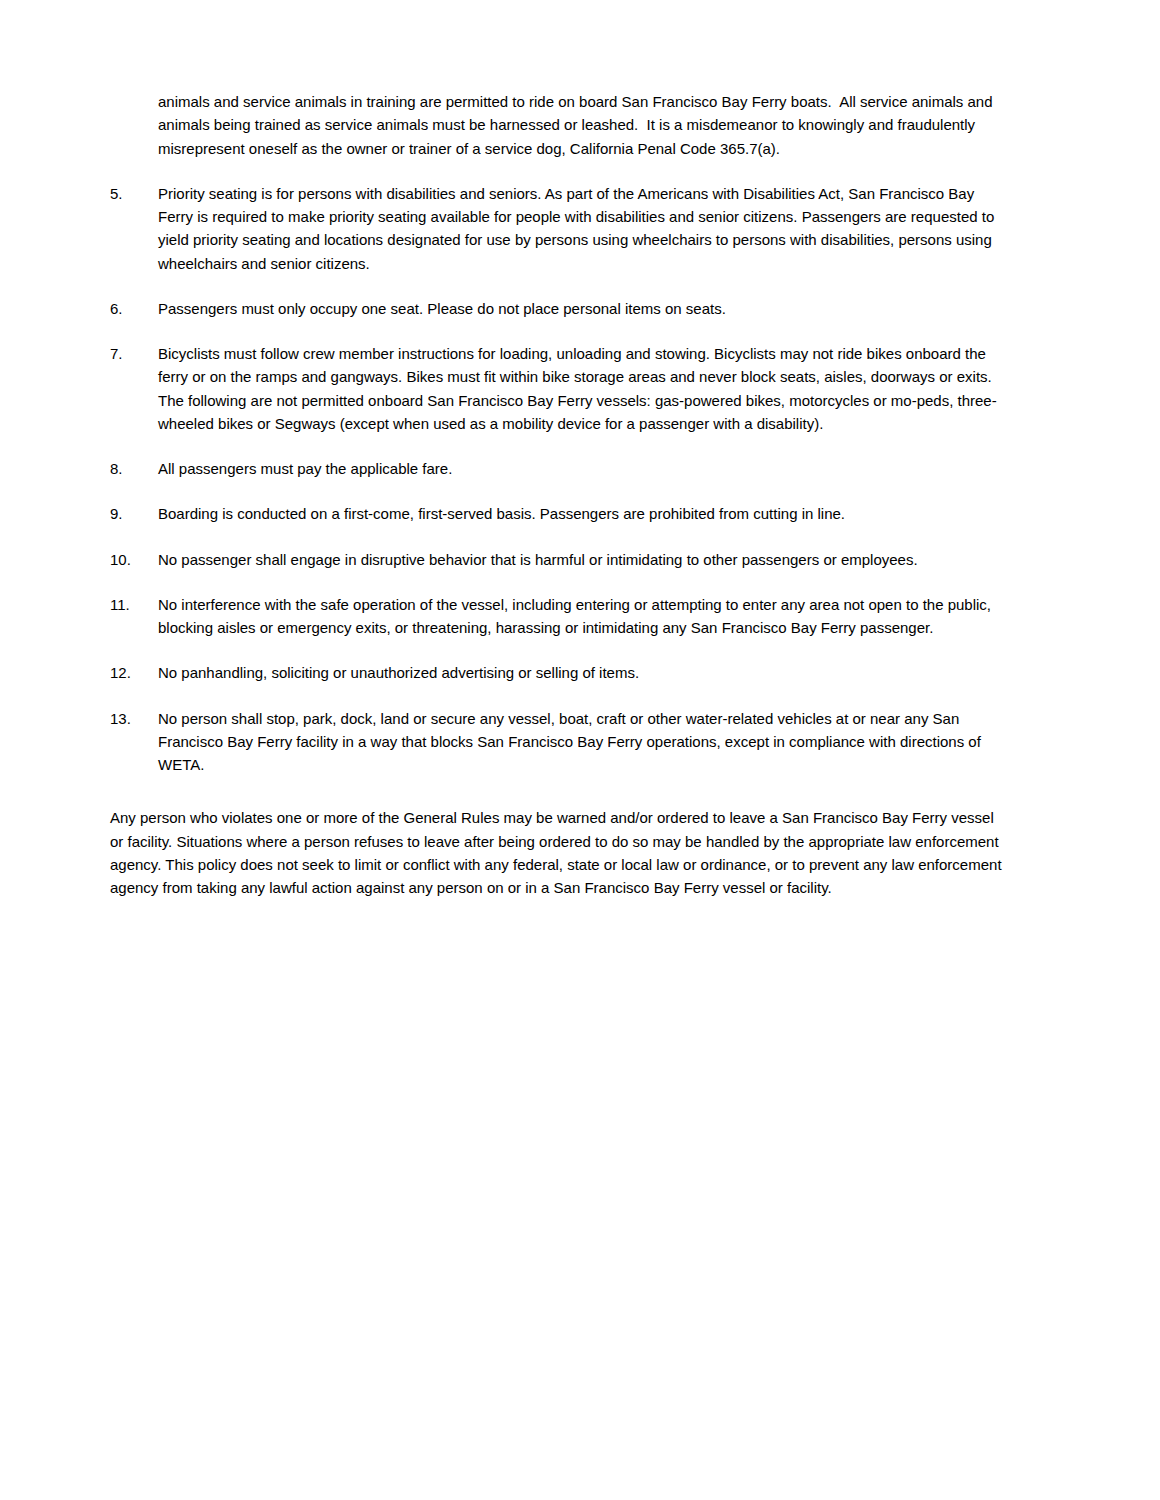animals and service animals in training are permitted to ride on board San Francisco Bay Ferry boats. All service animals and animals being trained as service animals must be harnessed or leashed. It is a misdemeanor to knowingly and fraudulently misrepresent oneself as the owner or trainer of a service dog, California Penal Code 365.7(a).
5. Priority seating is for persons with disabilities and seniors. As part of the Americans with Disabilities Act, San Francisco Bay Ferry is required to make priority seating available for people with disabilities and senior citizens. Passengers are requested to yield priority seating and locations designated for use by persons using wheelchairs to persons with disabilities, persons using wheelchairs and senior citizens.
6. Passengers must only occupy one seat. Please do not place personal items on seats.
7. Bicyclists must follow crew member instructions for loading, unloading and stowing. Bicyclists may not ride bikes onboard the ferry or on the ramps and gangways. Bikes must fit within bike storage areas and never block seats, aisles, doorways or exits. The following are not permitted onboard San Francisco Bay Ferry vessels: gas-powered bikes, motorcycles or mo-peds, three-wheeled bikes or Segways (except when used as a mobility device for a passenger with a disability).
8. All passengers must pay the applicable fare.
9. Boarding is conducted on a first-come, first-served basis. Passengers are prohibited from cutting in line.
10. No passenger shall engage in disruptive behavior that is harmful or intimidating to other passengers or employees.
11. No interference with the safe operation of the vessel, including entering or attempting to enter any area not open to the public, blocking aisles or emergency exits, or threatening, harassing or intimidating any San Francisco Bay Ferry passenger.
12. No panhandling, soliciting or unauthorized advertising or selling of items.
13. No person shall stop, park, dock, land or secure any vessel, boat, craft or other water-related vehicles at or near any San Francisco Bay Ferry facility in a way that blocks San Francisco Bay Ferry operations, except in compliance with directions of WETA.
Any person who violates one or more of the General Rules may be warned and/or ordered to leave a San Francisco Bay Ferry vessel or facility. Situations where a person refuses to leave after being ordered to do so may be handled by the appropriate law enforcement agency. This policy does not seek to limit or conflict with any federal, state or local law or ordinance, or to prevent any law enforcement agency from taking any lawful action against any person on or in a San Francisco Bay Ferry vessel or facility.